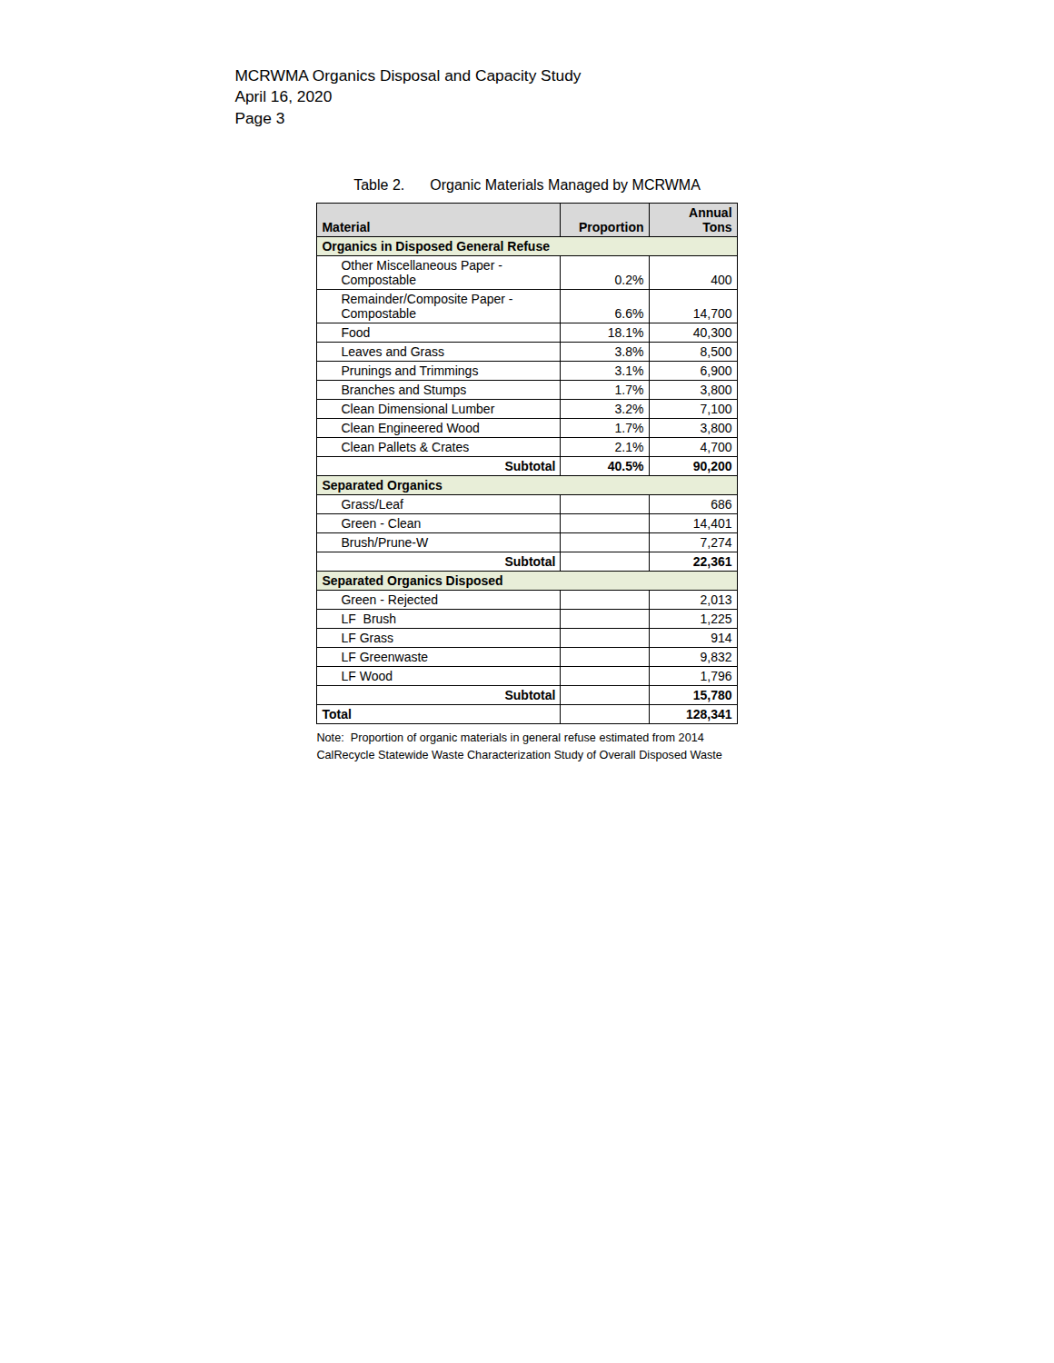MCRWMA Organics Disposal and Capacity Study
April 16, 2020
Page 3
Table 2. Organic Materials Managed by MCRWMA
| Material | Proportion | Annual Tons |
| --- | --- | --- |
| Organics in Disposed General Refuse |
| Other Miscellaneous Paper - Compostable | 0.2% | 400 |
| Remainder/Composite Paper - Compostable | 6.6% | 14,700 |
| Food | 18.1% | 40,300 |
| Leaves and Grass | 3.8% | 8,500 |
| Prunings and Trimmings | 3.1% | 6,900 |
| Branches and Stumps | 1.7% | 3,800 |
| Clean Dimensional Lumber | 3.2% | 7,100 |
| Clean Engineered Wood | 1.7% | 3,800 |
| Clean Pallets & Crates | 2.1% | 4,700 |
| Subtotal | 40.5% | 90,200 |
| Separated Organics |
| Grass/Leaf | | 686 |
| Green - Clean | | 14,401 |
| Brush/Prune-W | | 7,274 |
| Subtotal | | 22,361 |
| Separated Organics Disposed |
| Green - Rejected | | 2,013 |
| LF Brush | | 1,225 |
| LF Grass | | 914 |
| LF Greenwaste | | 9,832 |
| LF Wood | | 1,796 |
| Subtotal | | 15,780 |
| Total | | 128,341 |
Note: Proportion of organic materials in general refuse estimated from 2014
CalRecycle Statewide Waste Characterization Study of Overall Disposed Waste